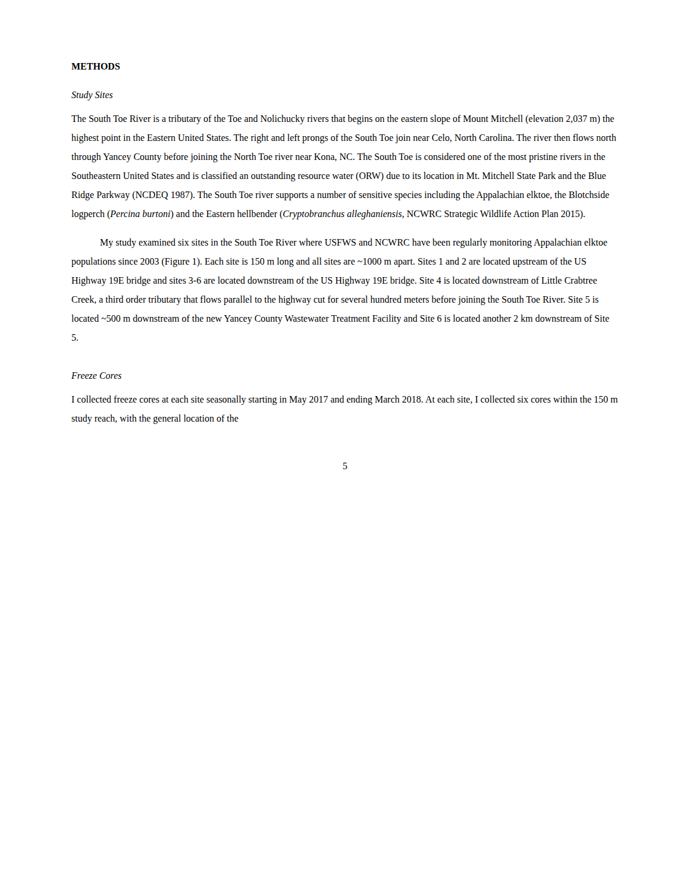METHODS
Study Sites
The South Toe River is a tributary of the Toe and Nolichucky rivers that begins on the eastern slope of Mount Mitchell (elevation 2,037 m) the highest point in the Eastern United States. The right and left prongs of the South Toe join near Celo, North Carolina. The river then flows north through Yancey County before joining the North Toe river near Kona, NC. The South Toe is considered one of the most pristine rivers in the Southeastern United States and is classified an outstanding resource water (ORW) due to its location in Mt. Mitchell State Park and the Blue Ridge Parkway (NCDEQ 1987). The South Toe river supports a number of sensitive species including the Appalachian elktoe, the Blotchside logperch (Percina burtoni) and the Eastern hellbender (Cryptobranchus alleghaniensis, NCWRC Strategic Wildlife Action Plan 2015).
My study examined six sites in the South Toe River where USFWS and NCWRC have been regularly monitoring Appalachian elktoe populations since 2003 (Figure 1). Each site is 150 m long and all sites are ~1000 m apart. Sites 1 and 2 are located upstream of the US Highway 19E bridge and sites 3-6 are located downstream of the US Highway 19E bridge. Site 4 is located downstream of Little Crabtree Creek, a third order tributary that flows parallel to the highway cut for several hundred meters before joining the South Toe River. Site 5 is located ~500 m downstream of the new Yancey County Wastewater Treatment Facility and Site 6 is located another 2 km downstream of Site 5.
Freeze Cores
I collected freeze cores at each site seasonally starting in May 2017 and ending March 2018. At each site, I collected six cores within the 150 m study reach, with the general location of the
5